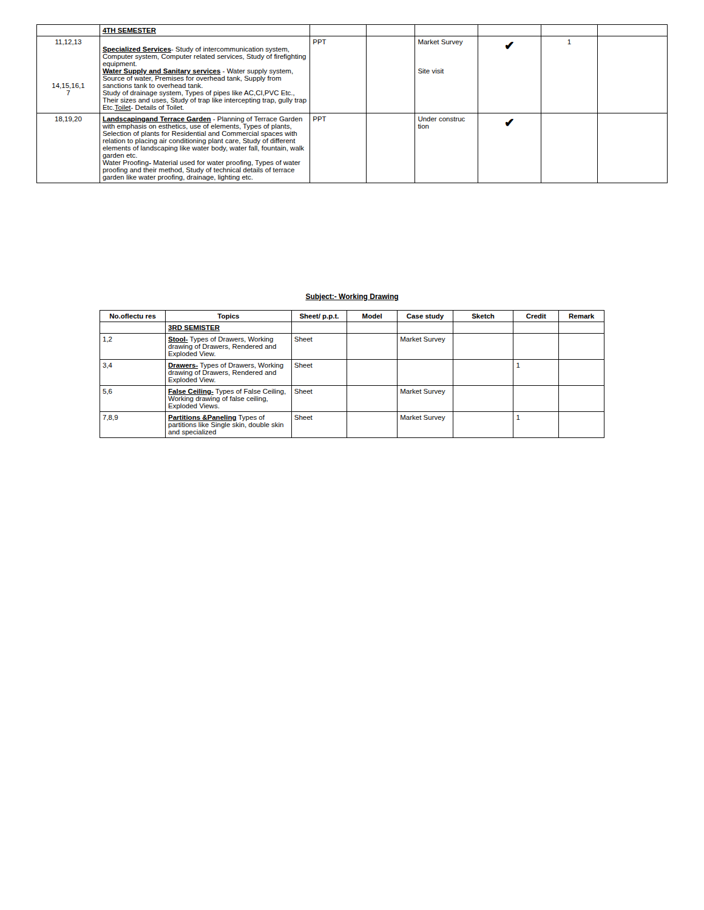| | 4TH SEMESTER | | | | | | |
| 11,12,13 14,15,16,1 7 | Specialized Services - Study of intercommunication system, Computer system, Computer related services, Study of firefighting equipment. Water Supply and Sanitary services - Water supply system, Source of water, Premises for overhead tank, Supply from sanctions tank to overhead tank. Study of drainage system, Types of pipes like AC,CI,PVC Etc., Their sizes and uses, Study of trap like intercepting trap, gully trap Etc. Toilet - Details of Toilet. | PPT | | Market Survey Site visit | ✔ | 1 | |
| 18,19,20 | Landscapingand Terrace Garden - Planning of Terrace Garden with emphasis on esthetics, use of elements, Types of plants, Selection of plants for Residential and Commercial spaces with relation to placing air conditioning plant care, Study of different elements of landscaping like water body, water fall, fountain, walk garden etc. Water Proofing - Material used for water proofing, Types of water proofing and their method, Study of technical details of terrace garden like water proofing, drainage, lighting etc. | PPT | | Under construc tion | ✔ | | |
Subject:- Working Drawing
| No.oflectu res | Topics | Sheet/ p.p.t. | Model | Case study | Sketch | Credit | Remark |
| --- | --- | --- | --- | --- | --- | --- | --- |
| | 3RD SEMISTER | | | | | | |
| 1,2 | Stool- Types of Drawers, Working drawing of Drawers, Rendered and Exploded View. | Sheet | | Market Survey | | | |
| 3,4 | Drawers- Types of Drawers, Working drawing of Drawers, Rendered and Exploded View. | Sheet | | | | 1 | |
| 5,6 | False Ceiling- Types of False Ceiling, Working drawing of false ceiling, Exploded Views. | Sheet | | Market Survey | | | |
| 7,8,9 | Partitions &Paneling Types of partitions like Single skin, double skin and specialized | Sheet | | Market Survey | | 1 | |